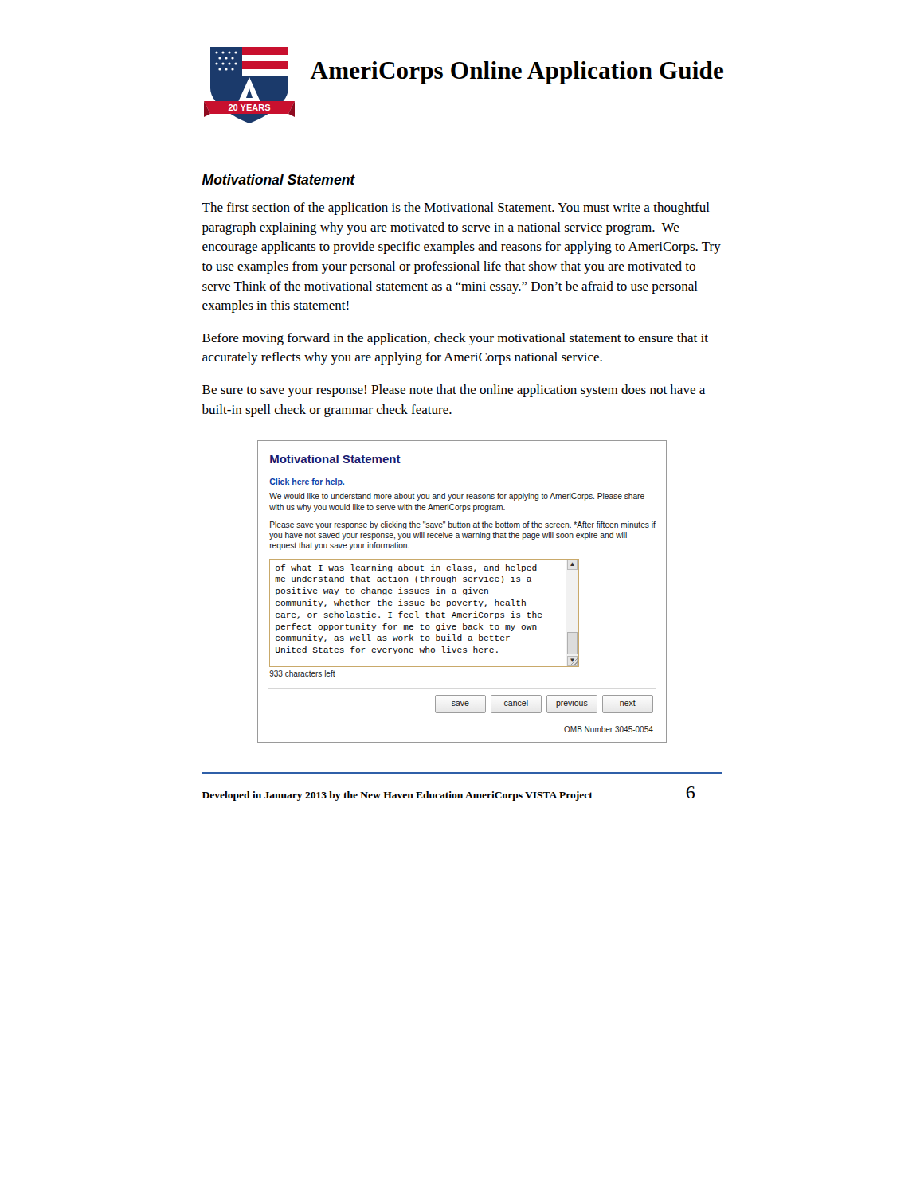20 YEARS
AmeriCorps Online Application Guide
Motivational Statement
The first section of the application is the Motivational Statement. You must write a thoughtful paragraph explaining why you are motivated to serve in a national service program. We encourage applicants to provide specific examples and reasons for applying to AmeriCorps. Try to use examples from your personal or professional life that show that you are motivated to serve Think of the motivational statement as a “mini essay.” Don’t be afraid to use personal examples in this statement!
Before moving forward in the application, check your motivational statement to ensure that it accurately reflects why you are applying for AmeriCorps national service.
Be sure to save your response! Please note that the online application system does not have a built-in spell check or grammar check feature.
Motivational Statement
Click here for help.
We would like to understand more about you and your reasons for applying to AmeriCorps. Please share with us why you would like to serve with the AmeriCorps program.
Please save your response by clicking the "save" button at the bottom of the screen. *After fifteen minutes if you have not saved your response, you will receive a warning that the page will soon expire and will request that you save your information.
of what I was learning about in class, and helped me understand that action (through service) is a positive way to change issues in a given community, whether the issue be poverty, health care, or scholastic. I feel that AmeriCorps is the perfect opportunity for me to give back to my own community, as well as work to build a better United States for everyone who lives here.
▲
▼
933 characters left
save cancel previous next
OMB Number 3045-0054
Developed in January 2013 by the New Haven Education AmeriCorps VISTA Project
6